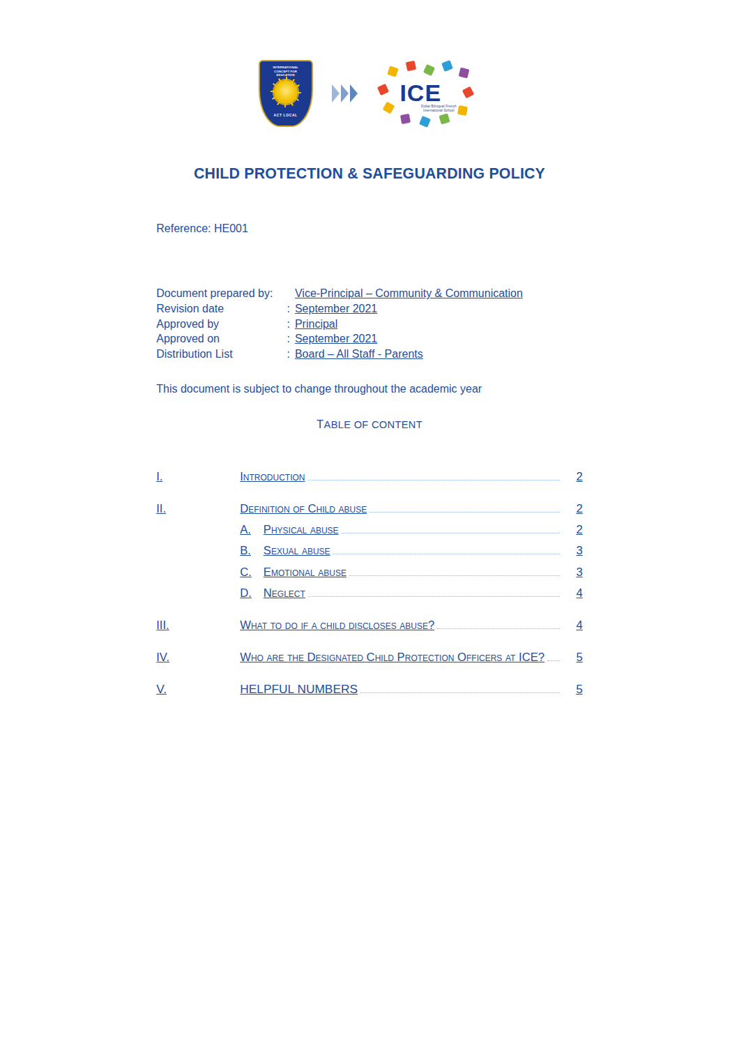International
Concept for
Education
Act Local
ICE
Dubai Bilingual French
International School
CHILD PROTECTION & SAFEGUARDING POLICY
Reference: HE001
| Document prepared by: | | Vice-Principal – Community & Communication |
| Revision date | : | September 2021 |
| Approved by | : | Principal |
| Approved on | : | September 2021 |
| Distribution List | : | Board – All Staff - Parents |
This document is subject to change throughout the academic year
TABLE OF CONTENT
I. Introduction 2
II. Definition of Child abuse 2
A. Physical abuse 2
B. Sexual abuse 3
C. Emotional abuse 3
D. Neglect 4
III. What to do if a child discloses abuse? 4
IV. Who are the Designated Child Protection Officers at ICE? 5
V. HELPFUL NUMBERS 5